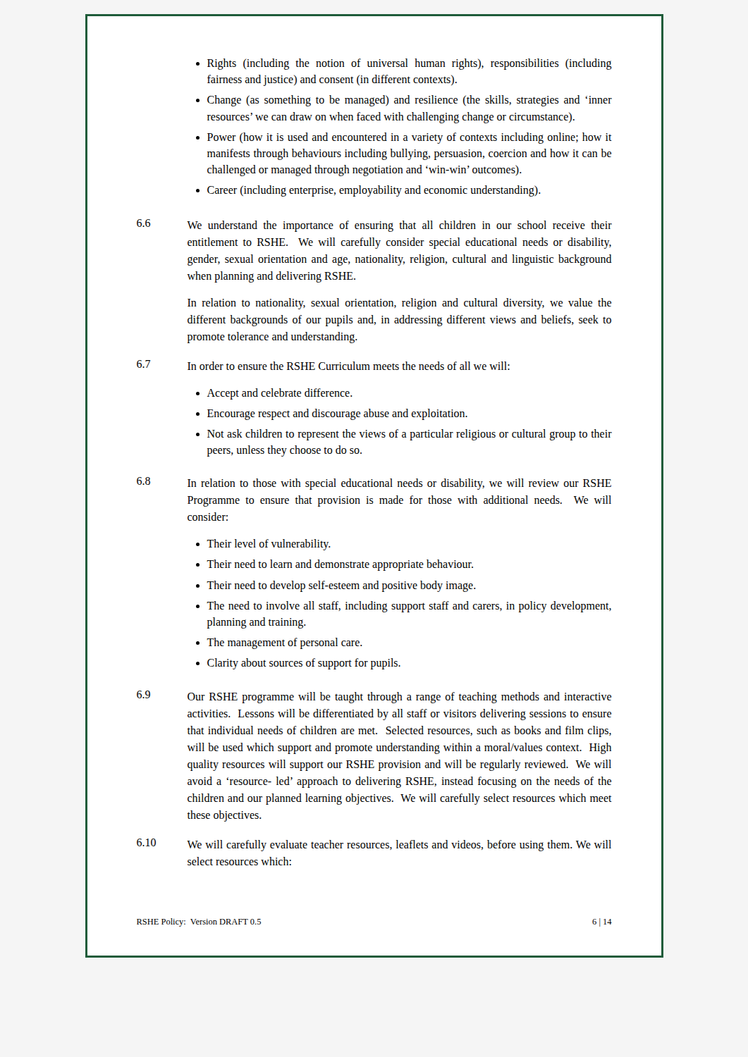Rights (including the notion of universal human rights), responsibilities (including fairness and justice) and consent (in different contexts).
Change (as something to be managed) and resilience (the skills, strategies and ‘inner resources’ we can draw on when faced with challenging change or circumstance).
Power (how it is used and encountered in a variety of contexts including online; how it manifests through behaviours including bullying, persuasion, coercion and how it can be challenged or managed through negotiation and ‘win-win’ outcomes).
Career (including enterprise, employability and economic understanding).
6.6
We understand the importance of ensuring that all children in our school receive their entitlement to RSHE. We will carefully consider special educational needs or disability, gender, sexual orientation and age, nationality, religion, cultural and linguistic background when planning and delivering RSHE.
In relation to nationality, sexual orientation, religion and cultural diversity, we value the different backgrounds of our pupils and, in addressing different views and beliefs, seek to promote tolerance and understanding.
6.7
In order to ensure the RSHE Curriculum meets the needs of all we will:
Accept and celebrate difference.
Encourage respect and discourage abuse and exploitation.
Not ask children to represent the views of a particular religious or cultural group to their peers, unless they choose to do so.
6.8
In relation to those with special educational needs or disability, we will review our RSHE Programme to ensure that provision is made for those with additional needs. We will consider:
Their level of vulnerability.
Their need to learn and demonstrate appropriate behaviour.
Their need to develop self-esteem and positive body image.
The need to involve all staff, including support staff and carers, in policy development, planning and training.
The management of personal care.
Clarity about sources of support for pupils.
6.9
Our RSHE programme will be taught through a range of teaching methods and interactive activities. Lessons will be differentiated by all staff or visitors delivering sessions to ensure that individual needs of children are met. Selected resources, such as books and film clips, will be used which support and promote understanding within a moral/values context. High quality resources will support our RSHE provision and will be regularly reviewed. We will avoid a ‘resource- led’ approach to delivering RSHE, instead focusing on the needs of the children and our planned learning objectives. We will carefully select resources which meet these objectives.
6.10
We will carefully evaluate teacher resources, leaflets and videos, before using them. We will select resources which:
RSHE Policy: Version DRAFT 0.5
6 | 14